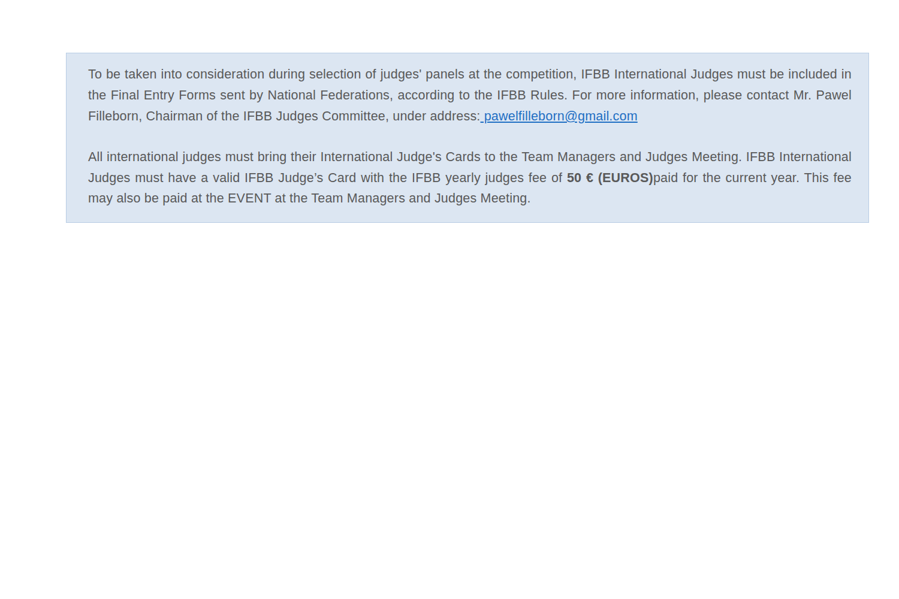To be taken into consideration during selection of judges' panels at the competition, IFBB International Judges must be included in the Final Entry Forms sent by National Federations, according to the IFBB Rules. For more information, please contact Mr. Pawel Filleborn, Chairman of the IFBB Judges Committee, under address: pawelfilleborn@gmail.com
All international judges must bring their International Judge's Cards to the Team Managers and Judges Meeting. IFBB International Judges must have a valid IFBB Judge’s Card with the IFBB yearly judges fee of 50 € (EUROS) paid for the current year. This fee may also be paid at the EVENT at the Team Managers and Judges Meeting.